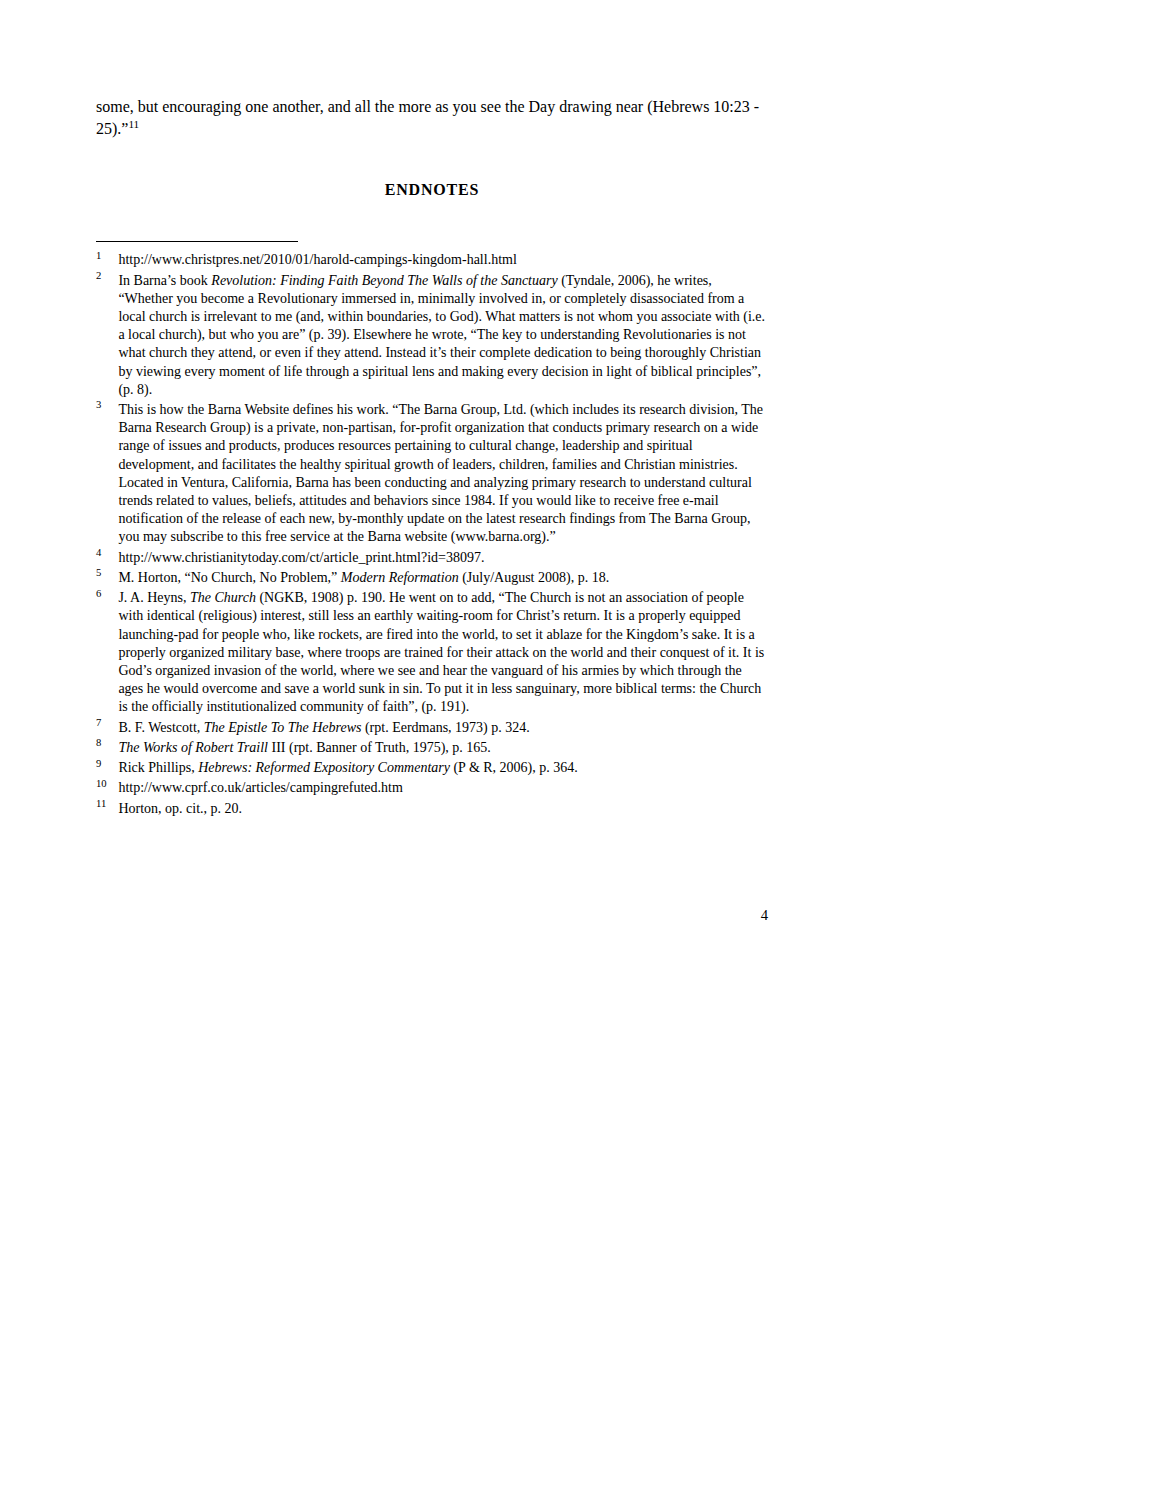some, but encouraging one another, and all the more as you see the Day drawing near (Hebrews 10:23 - 25).”11
ENDNOTES
1http://www.christpres.net/2010/01/harold-campings-kingdom-hall.html
2 In Barna’s book Revolution: Finding Faith Beyond The Walls of the Sanctuary (Tyndale, 2006), he writes, “Whether you become a Revolutionary immersed in, minimally involved in, or completely disassociated from a local church is irrelevant to me (and, within boundaries, to God). What matters is not whom you associate with (i.e. a local church), but who you are” (p. 39). Elsewhere he wrote, “The key to understanding Revolutionaries is not what church they attend, or even if they attend. Instead it’s their complete dedication to being thoroughly Christian by viewing every moment of life through a spiritual lens and making every decision in light of biblical principles”, (p. 8).
3 This is how the Barna Website defines his work. “The Barna Group, Ltd. (which includes its research division, The Barna Research Group) is a private, non-partisan, for-profit organization that conducts primary research on a wide range of issues and products, produces resources pertaining to cultural change, leadership and spiritual development, and facilitates the healthy spiritual growth of leaders, children, families and Christian ministries. Located in Ventura, California, Barna has been conducting and analyzing primary research to understand cultural trends related to values, beliefs, attitudes and behaviors since 1984. If you would like to receive free e-mail notification of the release of each new, by-monthly update on the latest research findings from The Barna Group, you may subscribe to this free service at the Barna website (www.barna.org).”
4http://www.christianitytoday.com/ct/article_print.html?id=38097.
5 M. Horton, “No Church, No Problem,” Modern Reformation (July/August 2008), p. 18.
6 J. A. Heyns, The Church (NGKB, 1908) p. 190. He went on to add, “The Church is not an association of people with identical (religious) interest, still less an earthly waiting-room for Christ’s return. It is a properly equipped launching-pad for people who, like rockets, are fired into the world, to set it ablaze for the Kingdom’s sake. It is a properly organized military base, where troops are trained for their attack on the world and their conquest of it. It is God’s organized invasion of the world, where we see and hear the vanguard of his armies by which through the ages he would overcome and save a world sunk in sin. To put it in less sanguinary, more biblical terms: the Church is the officially institutionalized community of faith”, (p. 191).
7 B. F. Westcott, The Epistle To The Hebrews (rpt. Eerdmans, 1973) p. 324.
8 The Works of Robert Traill III (rpt. Banner of Truth, 1975), p. 165.
9 Rick Phillips, Hebrews: Reformed Expository Commentary (P & R, 2006), p. 364.
10http://www.cprf.co.uk/articles/campingrefuted.htm
11 Horton, op. cit., p. 20.
4